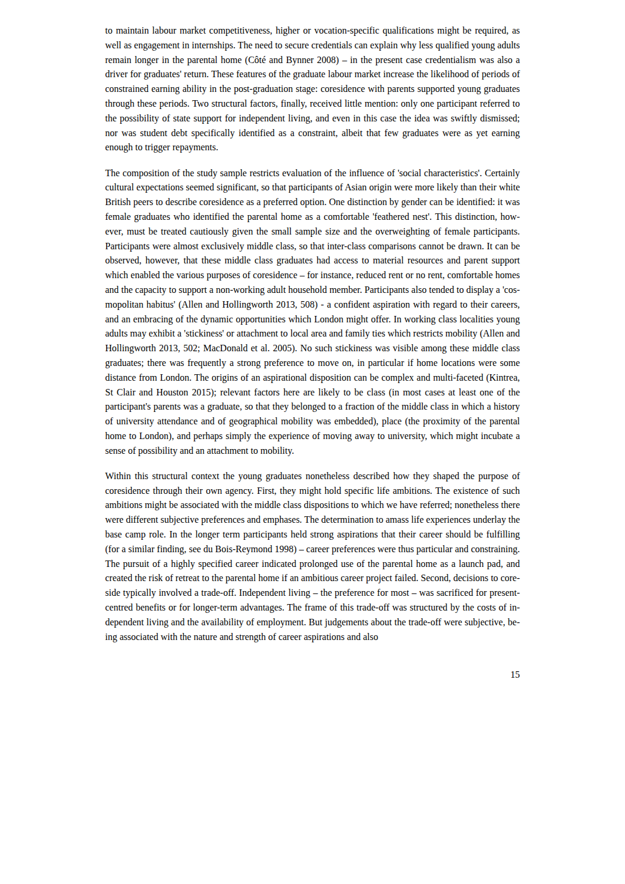to maintain labour market competitiveness, higher or vocation-specific qualifications might be required, as well as engagement in internships. The need to secure credentials can explain why less qualified young adults remain longer in the parental home (Côté and Bynner 2008) – in the present case credentialism was also a driver for graduates' return. These features of the graduate labour market increase the likelihood of periods of constrained earning ability in the post-graduation stage: coresidence with parents supported young graduates through these periods. Two structural factors, finally, received little mention: only one participant referred to the possibility of state support for independent living, and even in this case the idea was swiftly dismissed; nor was student debt specifically identified as a constraint, albeit that few graduates were as yet earning enough to trigger repayments.
The composition of the study sample restricts evaluation of the influence of 'social characteristics'. Certainly cultural expectations seemed significant, so that participants of Asian origin were more likely than their white British peers to describe coresidence as a preferred option. One distinction by gender can be identified: it was female graduates who identified the parental home as a comfortable 'feathered nest'. This distinction, however, must be treated cautiously given the small sample size and the overweighting of female participants. Participants were almost exclusively middle class, so that inter-class comparisons cannot be drawn. It can be observed, however, that these middle class graduates had access to material resources and parent support which enabled the various purposes of coresidence – for instance, reduced rent or no rent, comfortable homes and the capacity to support a non-working adult household member. Participants also tended to display a 'cosmopolitan habitus' (Allen and Hollingworth 2013, 508) - a confident aspiration with regard to their careers, and an embracing of the dynamic opportunities which London might offer. In working class localities young adults may exhibit a 'stickiness' or attachment to local area and family ties which restricts mobility (Allen and Hollingworth 2013, 502; MacDonald et al. 2005). No such stickiness was visible among these middle class graduates; there was frequently a strong preference to move on, in particular if home locations were some distance from London. The origins of an aspirational disposition can be complex and multi-faceted (Kintrea, St Clair and Houston 2015); relevant factors here are likely to be class (in most cases at least one of the participant's parents was a graduate, so that they belonged to a fraction of the middle class in which a history of university attendance and of geographical mobility was embedded), place (the proximity of the parental home to London), and perhaps simply the experience of moving away to university, which might incubate a sense of possibility and an attachment to mobility.
Within this structural context the young graduates nonetheless described how they shaped the purpose of coresidence through their own agency. First, they might hold specific life ambitions. The existence of such ambitions might be associated with the middle class dispositions to which we have referred; nonetheless there were different subjective preferences and emphases. The determination to amass life experiences underlay the base camp role. In the longer term participants held strong aspirations that their career should be fulfilling (for a similar finding, see du Bois-Reymond 1998) – career preferences were thus particular and constraining. The pursuit of a highly specified career indicated prolonged use of the parental home as a launch pad, and created the risk of retreat to the parental home if an ambitious career project failed. Second, decisions to coreside typically involved a trade-off. Independent living – the preference for most – was sacrificed for present-centred benefits or for longer-term advantages. The frame of this trade-off was structured by the costs of independent living and the availability of employment. But judgements about the trade-off were subjective, being associated with the nature and strength of career aspirations and also
15